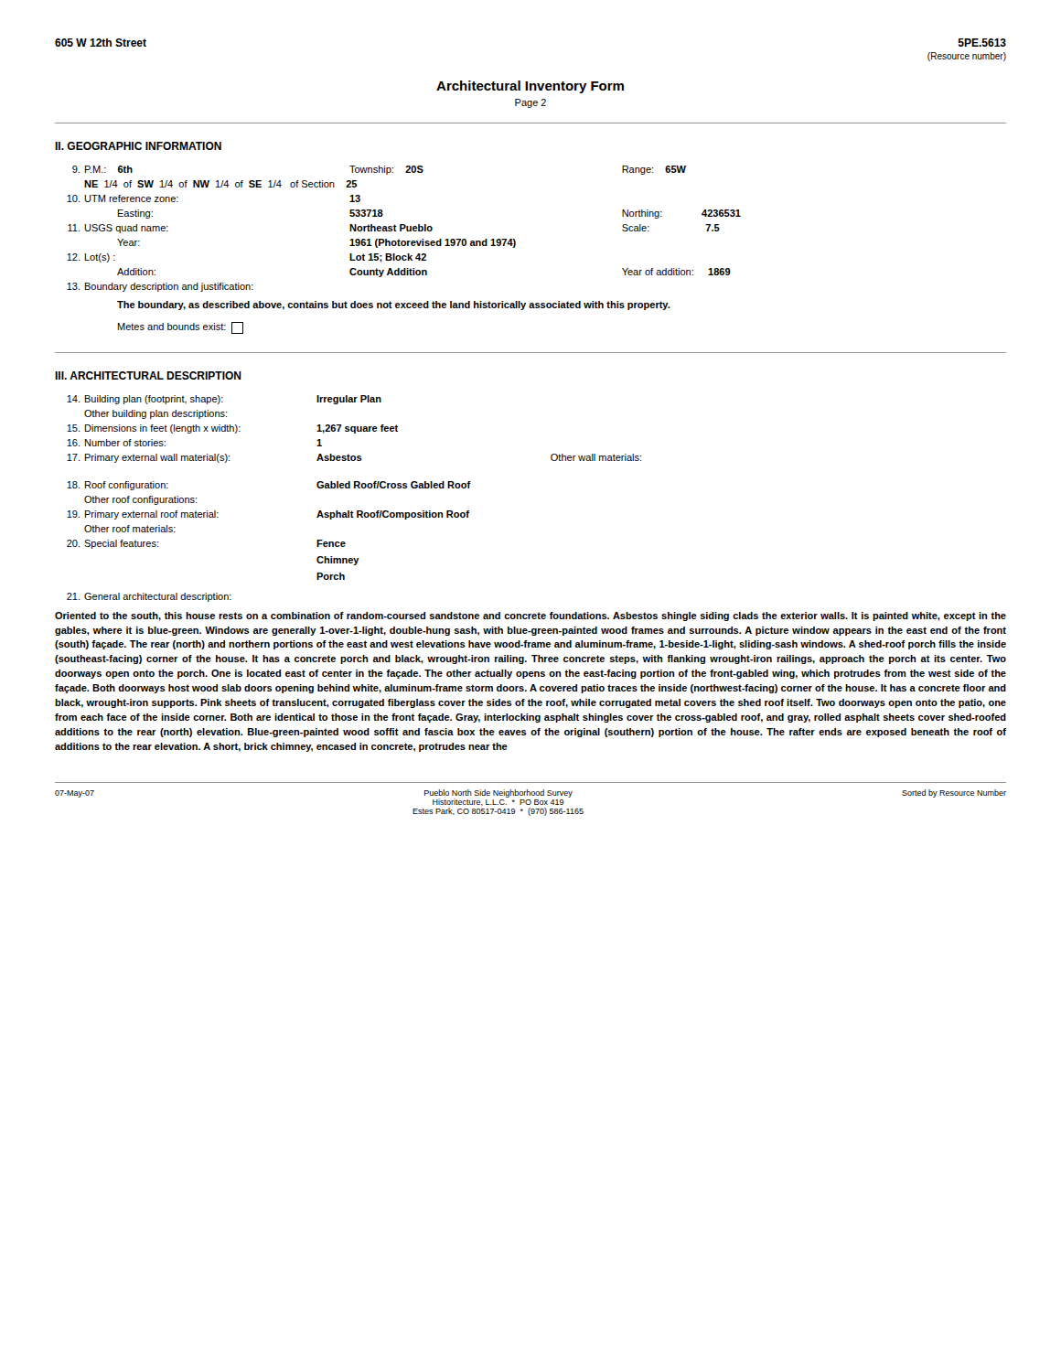605 W 12th Street
5PE.5613
(Resource number)
Architectural Inventory Form
Page 2
II. GEOGRAPHIC INFORMATION
| 9. | P.M.: 6th | Township: 20S | Range: 65W |
| | NE 1/4 of SW 1/4 of NW 1/4 of SE 1/4 of Section 25 |
| 10. | UTM reference zone: | 13 |
| | Easting: | 533718 | Northing: 4236531 |
| 11. | USGS quad name: | Northeast Pueblo | Scale: 7.5 |
| | Year: | 1961 (Photorevised 1970 and 1974) |
| 12. | Lot(s) : | Lot 15; Block 42 |
| | Addition: | County Addition | Year of addition: 1869 |
| 13. | Boundary description and justification: |
| | The boundary, as described above, contains but does not exceed the land historically associated with this property. |
| | Metes and bounds exist: |
III. ARCHITECTURAL DESCRIPTION
| 14. | Building plan (footprint, shape): | Irregular Plan |
| | Other building plan descriptions: | |
| 15. | Dimensions in feet (length x width): | 1,267 square feet |
| 16. | Number of stories: | 1 |
| 17. | Primary external wall material(s): | Asbestos | Other wall materials: |
| 18. | Roof configuration: | Gabled Roof/Cross Gabled Roof |
| | Other roof configurations: | |
| 19. | Primary external roof material: | Asphalt Roof/Composition Roof |
| | Other roof materials: | |
| 20. | Special features: | Fence Chimney Porch |
| 21. | General architectural description: |
Oriented to the south, this house rests on a combination of random-coursed sandstone and concrete foundations. Asbestos shingle siding clads the exterior walls. It is painted white, except in the gables, where it is blue-green. Windows are generally 1-over-1-light, double-hung sash, with blue-green-painted wood frames and surrounds. A picture window appears in the east end of the front (south) façade. The rear (north) and northern portions of the east and west elevations have wood-frame and aluminum-frame, 1-beside-1-light, sliding-sash windows. A shed-roof porch fills the inside (southeast-facing) corner of the house. It has a concrete porch and black, wrought-iron railing. Three concrete steps, with flanking wrought-iron railings, approach the porch at its center. Two doorways open onto the porch. One is located east of center in the façade. The other actually opens on the east-facing portion of the front-gabled wing, which protrudes from the west side of the façade. Both doorways host wood slab doors opening behind white, aluminum-frame storm doors. A covered patio traces the inside (northwest-facing) corner of the house. It has a concrete floor and black, wrought-iron supports. Pink sheets of translucent, corrugated fiberglass cover the sides of the roof, while corrugated metal covers the shed roof itself. Two doorways open onto the patio, one from each face of the inside corner. Both are identical to those in the front façade. Gray, interlocking asphalt shingles cover the cross-gabled roof, and gray, rolled asphalt sheets cover shed-roofed additions to the rear (north) elevation. Blue-green-painted wood soffit and fascia box the eaves of the original (southern) portion of the house. The rafter ends are exposed beneath the roof of additions to the rear elevation. A short, brick chimney, encased in concrete, protrudes near the
07-May-07
Pueblo North Side Neighborhood Survey
Historitecture, L.L.C. * PO Box 419
Estes Park, CO 80517-0419 * (970) 586-1165
Sorted by Resource Number